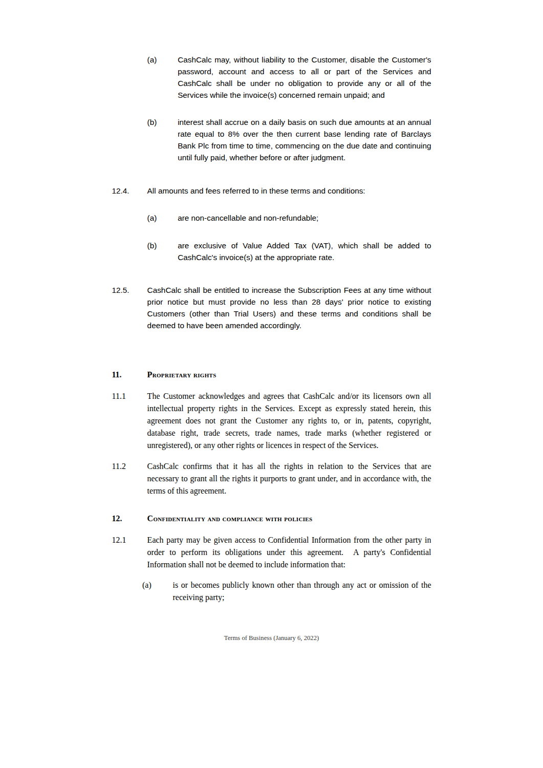(a)
CashCalc may, without liability to the Customer, disable the Customer's password, account and access to all or part of the Services and CashCalc shall be under no obligation to provide any or all of the Services while the invoice(s) concerned remain unpaid; and
(b)
interest shall accrue on a daily basis on such due amounts at an annual rate equal to 8% over the then current base lending rate of Barclays Bank Plc from time to time, commencing on the due date and continuing until fully paid, whether before or after judgment.
12.4.
All amounts and fees referred to in these terms and conditions:
(a)
are non-cancellable and non-refundable;
(b)
are exclusive of Value Added Tax (VAT), which shall be added to CashCalc's invoice(s) at the appropriate rate.
12.5.
CashCalc shall be entitled to increase the Subscription Fees at any time without prior notice but must provide no less than 28 days' prior notice to existing Customers (other than Trial Users) and these terms and conditions shall be deemed to have been amended accordingly.
11.
Proprietary rights
11.1
The Customer acknowledges and agrees that CashCalc and/or its licensors own all intellectual property rights in the Services. Except as expressly stated herein, this agreement does not grant the Customer any rights to, or in, patents, copyright, database right, trade secrets, trade names, trade marks (whether registered or unregistered), or any other rights or licences in respect of the Services.
11.2
CashCalc confirms that it has all the rights in relation to the Services that are necessary to grant all the rights it purports to grant under, and in accordance with, the terms of this agreement.
12.
Confidentiality and compliance with policies
12.1
Each party may be given access to Confidential Information from the other party in order to perform its obligations under this agreement. A party's Confidential Information shall not be deemed to include information that:
(a)
is or becomes publicly known other than through any act or omission of the receiving party;
Terms of Business (January 6, 2022)